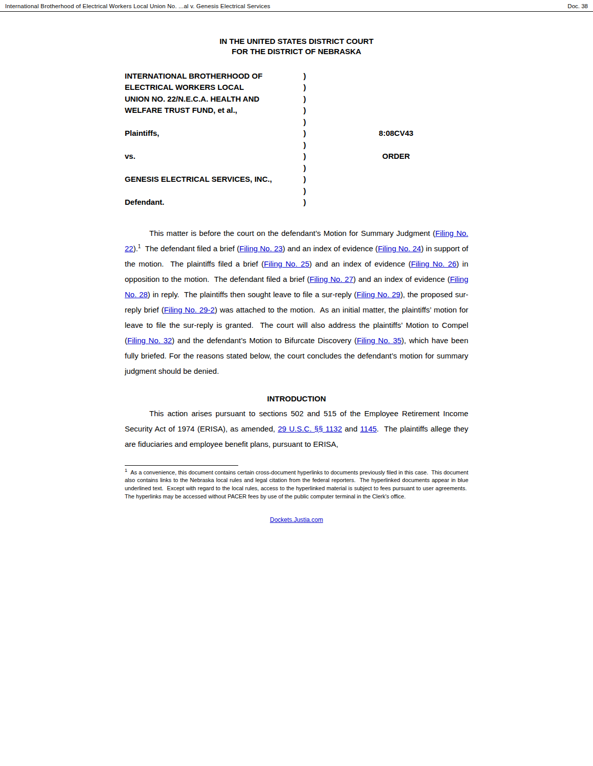International Brotherhood of Electrical Workers Local Union No. ...al v. Genesis Electrical Services
Doc. 38
IN THE UNITED STATES DISTRICT COURT
FOR THE DISTRICT OF NEBRASKA
| INTERNATIONAL BROTHERHOOD OF | ) | |
| ELECTRICAL WORKERS LOCAL | ) | |
| UNION NO. 22/N.E.C.A. HEALTH AND | ) | |
| WELFARE TRUST FUND, et al., | ) | |
| | ) | |
| Plaintiffs, | ) | 8:08CV43 |
| | ) | |
| vs. | ) | ORDER |
| | ) | |
| GENESIS ELECTRICAL SERVICES, INC., | ) | |
| | ) | |
| Defendant. | ) | |
This matter is before the court on the defendant’s Motion for Summary Judgment (Filing No. 22).1 The defendant filed a brief (Filing No. 23) and an index of evidence (Filing No. 24) in support of the motion. The plaintiffs filed a brief (Filing No. 25) and an index of evidence (Filing No. 26) in opposition to the motion. The defendant filed a brief (Filing No. 27) and an index of evidence (Filing No. 28) in reply. The plaintiffs then sought leave to file a sur-reply (Filing No. 29), the proposed sur-reply brief (Filing No. 29-2) was attached to the motion. As an initial matter, the plaintiffs’ motion for leave to file the sur-reply is granted. The court will also address the plaintiffs’ Motion to Compel (Filing No. 32) and the defendant’s Motion to Bifurcate Discovery (Filing No. 35), which have been fully briefed. For the reasons stated below, the court concludes the defendant’s motion for summary judgment should be denied.
INTRODUCTION
This action arises pursuant to sections 502 and 515 of the Employee Retirement Income Security Act of 1974 (ERISA), as amended, 29 U.S.C. §§ 1132 and 1145. The plaintiffs allege they are fiduciaries and employee benefit plans, pursuant to ERISA,
1 As a convenience, this document contains certain cross-document hyperlinks to documents previously filed in this case. This document also contains links to the Nebraska local rules and legal citation from the federal reporters. The hyperlinked documents appear in blue underlined text. Except with regard to the local rules, access to the hyperlinked material is subject to fees pursuant to user agreements. The hyperlinks may be accessed without PACER fees by use of the public computer terminal in the Clerk's office.
Dockets.Justia.com